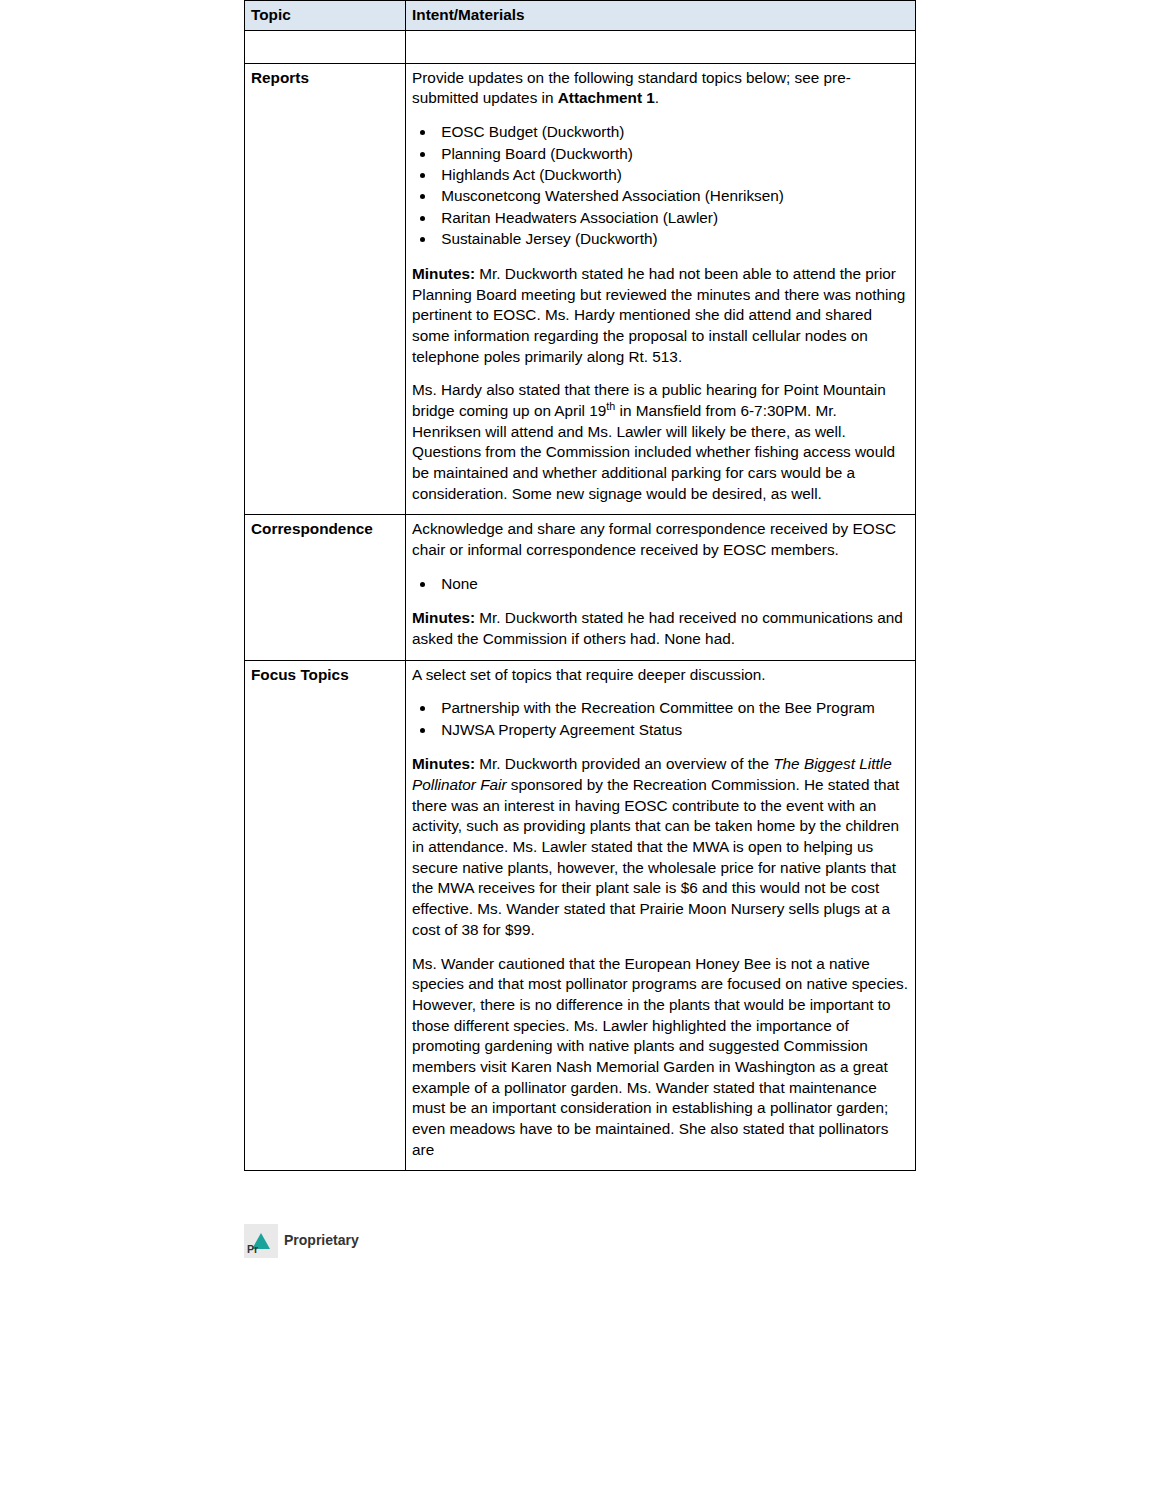| Topic | Intent/Materials |
| --- | --- |
| Reports | Provide updates on the following standard topics below; see pre-submitted updates in Attachment 1 . EOSC Budget (Duckworth) Planning Board (Duckworth) Highlands Act (Duckworth) Musconetcong Watershed Association (Henriksen) Raritan Headwaters Association (Lawler) Sustainable Jersey (Duckworth) Minutes: Mr. Duckworth stated he had not been able to attend the prior Planning Board meeting but reviewed the minutes and there was nothing pertinent to EOSC. Ms. Hardy mentioned she did attend and shared some information regarding the proposal to install cellular nodes on telephone poles primarily along Rt. 513. Ms. Hardy also stated that there is a public hearing for Point Mountain bridge coming up on April 19 th in Mansfield from 6-7:30PM. Mr. Henriksen will attend and Ms. Lawler will likely be there, as well. Questions from the Commission included whether fishing access would be maintained and whether additional parking for cars would be a consideration. Some new signage would be desired, as well. |
| Correspondence | Acknowledge and share any formal correspondence received by EOSC chair or informal correspondence received by EOSC members. None Minutes: Mr. Duckworth stated he had received no communications and asked the Commission if others had. None had. |
| Focus Topics | A select set of topics that require deeper discussion. Partnership with the Recreation Committee on the Bee Program NJWSA Property Agreement Status Minutes: Mr. Duckworth provided an overview of the The Biggest Little Pollinator Fair sponsored by the Recreation Commission. He stated that there was an interest in having EOSC contribute to the event with an activity, such as providing plants that can be taken home by the children in attendance. Ms. Lawler stated that the MWA is open to helping us secure native plants, however, the wholesale price for native plants that the MWA receives for their plant sale is $6 and this would not be cost effective. Ms. Wander stated that Prairie Moon Nursery sells plugs at a cost of 38 for $99. Ms. Wander cautioned that the European Honey Bee is not a native species and that most pollinator programs are focused on native species. However, there is no difference in the plants that would be important to those different species. Ms. Lawler highlighted the importance of promoting gardening with native plants and suggested Commission members visit Karen Nash Memorial Garden in Washington as a great example of a pollinator garden. Ms. Wander stated that maintenance must be an important consideration in establishing a pollinator garden; even meadows have to be maintained. She also stated that pollinators are |
Pr
Proprietary